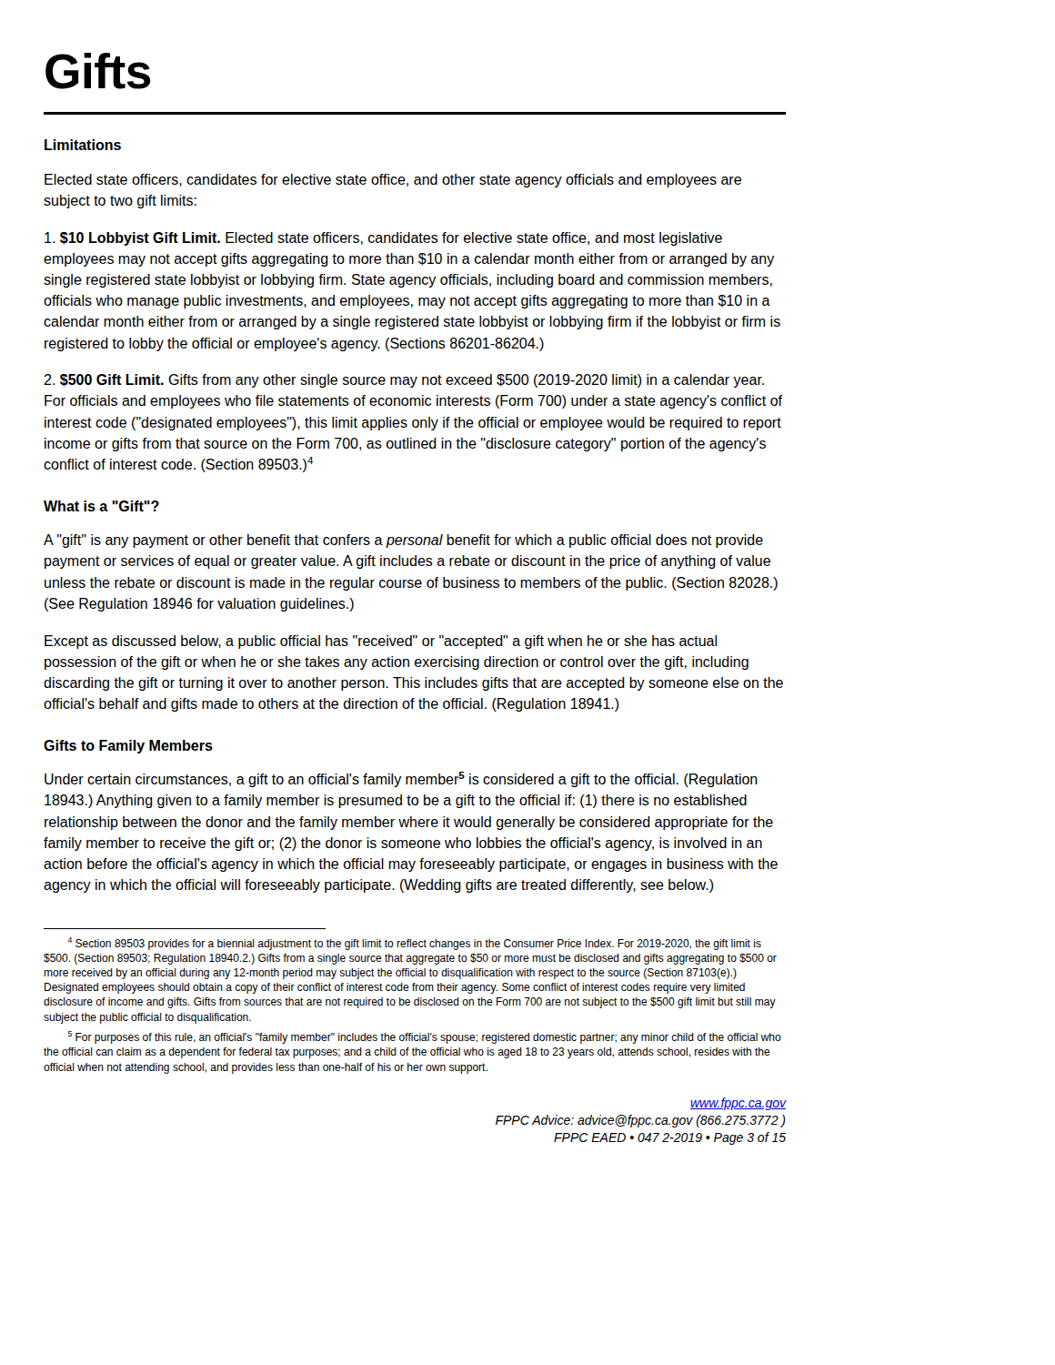Gifts
Limitations
Elected state officers, candidates for elective state office, and other state agency officials and employees are subject to two gift limits:
1. $10 Lobbyist Gift Limit. Elected state officers, candidates for elective state office, and most legislative employees may not accept gifts aggregating to more than $10 in a calendar month either from or arranged by any single registered state lobbyist or lobbying firm. State agency officials, including board and commission members, officials who manage public investments, and employees, may not accept gifts aggregating to more than $10 in a calendar month either from or arranged by a single registered state lobbyist or lobbying firm if the lobbyist or firm is registered to lobby the official or employee's agency. (Sections 86201-86204.)
2. $500 Gift Limit. Gifts from any other single source may not exceed $500 (2019-2020 limit) in a calendar year. For officials and employees who file statements of economic interests (Form 700) under a state agency's conflict of interest code ("designated employees"), this limit applies only if the official or employee would be required to report income or gifts from that source on the Form 700, as outlined in the "disclosure category" portion of the agency's conflict of interest code. (Section 89503.)4
What is a "Gift"?
A "gift" is any payment or other benefit that confers a personal benefit for which a public official does not provide payment or services of equal or greater value. A gift includes a rebate or discount in the price of anything of value unless the rebate or discount is made in the regular course of business to members of the public. (Section 82028.) (See Regulation 18946 for valuation guidelines.)
Except as discussed below, a public official has "received" or "accepted" a gift when he or she has actual possession of the gift or when he or she takes any action exercising direction or control over the gift, including discarding the gift or turning it over to another person. This includes gifts that are accepted by someone else on the official's behalf and gifts made to others at the direction of the official. (Regulation 18941.)
Gifts to Family Members
Under certain circumstances, a gift to an official's family member5 is considered a gift to the official. (Regulation 18943.) Anything given to a family member is presumed to be a gift to the official if: (1) there is no established relationship between the donor and the family member where it would generally be considered appropriate for the family member to receive the gift or; (2) the donor is someone who lobbies the official's agency, is involved in an action before the official's agency in which the official may foreseeably participate, or engages in business with the agency in which the official will foreseeably participate. (Wedding gifts are treated differently, see below.)
4 Section 89503 provides for a biennial adjustment to the gift limit to reflect changes in the Consumer Price Index. For 2019-2020, the gift limit is $500. (Section 89503; Regulation 18940.2.) Gifts from a single source that aggregate to $50 or more must be disclosed and gifts aggregating to $500 or more received by an official during any 12-month period may subject the official to disqualification with respect to the source (Section 87103(e).) Designated employees should obtain a copy of their conflict of interest code from their agency. Some conflict of interest codes require very limited disclosure of income and gifts. Gifts from sources that are not required to be disclosed on the Form 700 are not subject to the $500 gift limit but still may subject the public official to disqualification.
5 For purposes of this rule, an official's "family member" includes the official's spouse; registered domestic partner; any minor child of the official who the official can claim as a dependent for federal tax purposes; and a child of the official who is aged 18 to 23 years old, attends school, resides with the official when not attending school, and provides less than one-half of his or her own support.
www.fppc.ca.gov
FPPC Advice: advice@fppc.ca.gov (866.275.3772 )
FPPC EAED • 047 2-2019 • Page 3 of 15